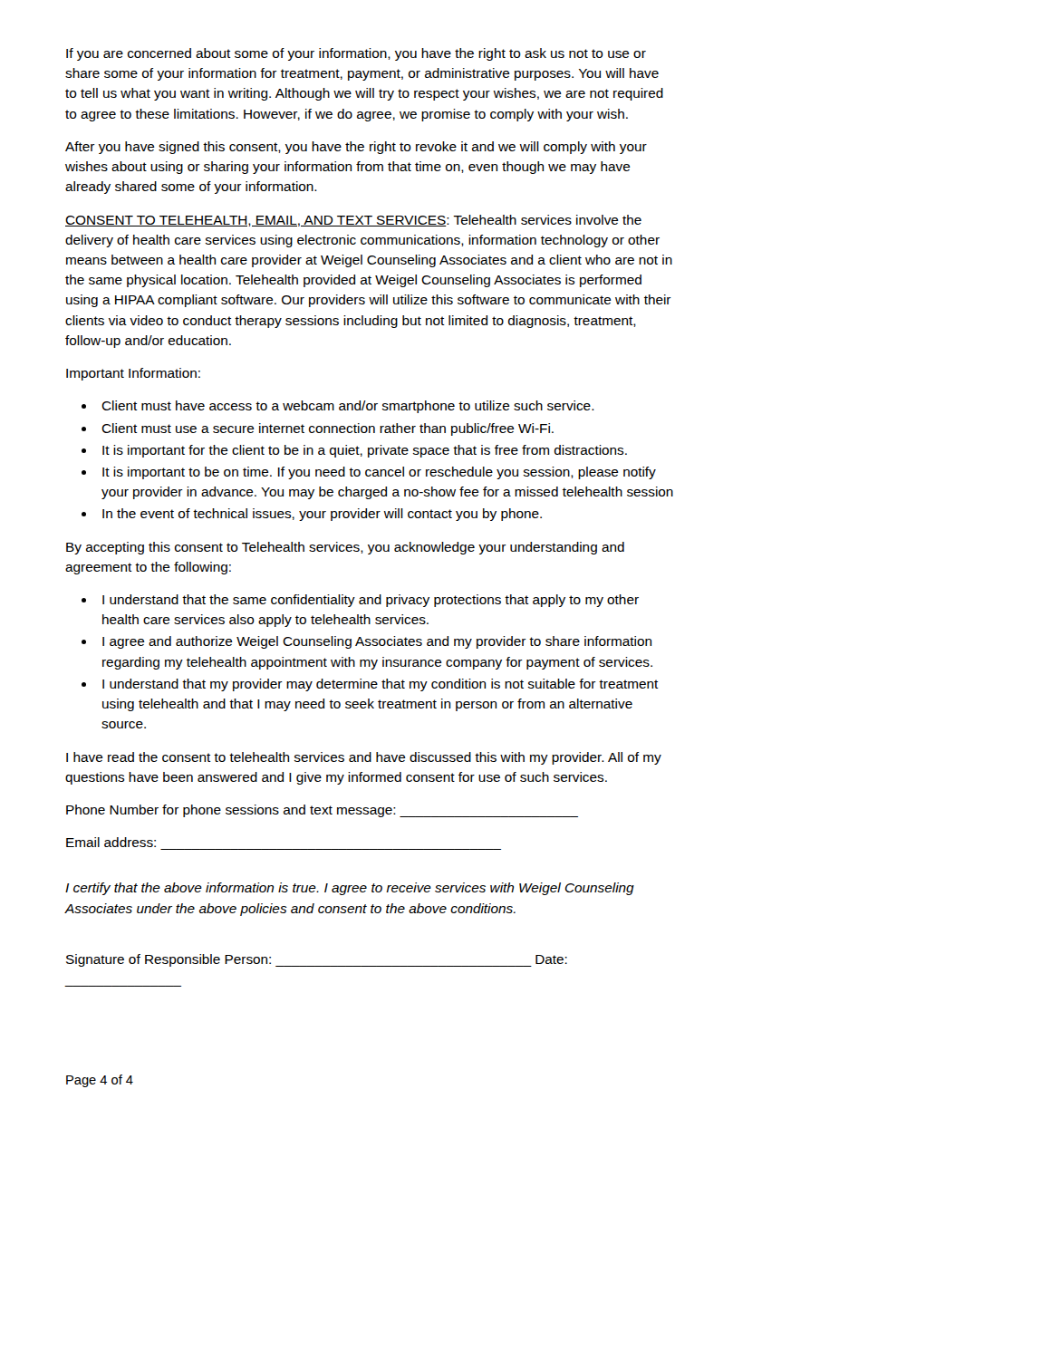If you are concerned about some of your information, you have the right to ask us not to use or share some of your information for treatment, payment, or administrative purposes. You will have to tell us what you want in writing. Although we will try to respect your wishes, we are not required to agree to these limitations. However, if we do agree, we promise to comply with your wish.
After you have signed this consent, you have the right to revoke it and we will comply with your wishes about using or sharing your information from that time on, even though we may have already shared some of your information.
CONSENT TO TELEHEALTH, EMAIL, AND TEXT SERVICES: Telehealth services involve the delivery of health care services using electronic communications, information technology or other means between a health care provider at Weigel Counseling Associates and a client who are not in the same physical location. Telehealth provided at Weigel Counseling Associates is performed using a HIPAA compliant software. Our providers will utilize this software to communicate with their clients via video to conduct therapy sessions including but not limited to diagnosis, treatment, follow-up and/or education.
Important Information:
Client must have access to a webcam and/or smartphone to utilize such service.
Client must use a secure internet connection rather than public/free Wi-Fi.
It is important for the client to be in a quiet, private space that is free from distractions.
It is important to be on time. If you need to cancel or reschedule you session, please notify your provider in advance. You may be charged a no-show fee for a missed telehealth session
In the event of technical issues, your provider will contact you by phone.
By accepting this consent to Telehealth services, you acknowledge your understanding and agreement to the following:
I understand that the same confidentiality and privacy protections that apply to my other health care services also apply to telehealth services.
I agree and authorize Weigel Counseling Associates and my provider to share information regarding my telehealth appointment with my insurance company for payment of services.
I understand that my provider may determine that my condition is not suitable for treatment using telehealth and that I may need to seek treatment in person or from an alternative source.
I have read the consent to telehealth services and have discussed this with my provider. All of my questions have been answered and I give my informed consent for use of such services.
Phone Number for phone sessions and text message: _______________________
Email address: ____________________________________________
I certify that the above information is true. I agree to receive services with Weigel Counseling Associates under the above policies and consent to the above conditions.
Signature of Responsible Person: _________________________________ Date: _______________
Page 4 of 4